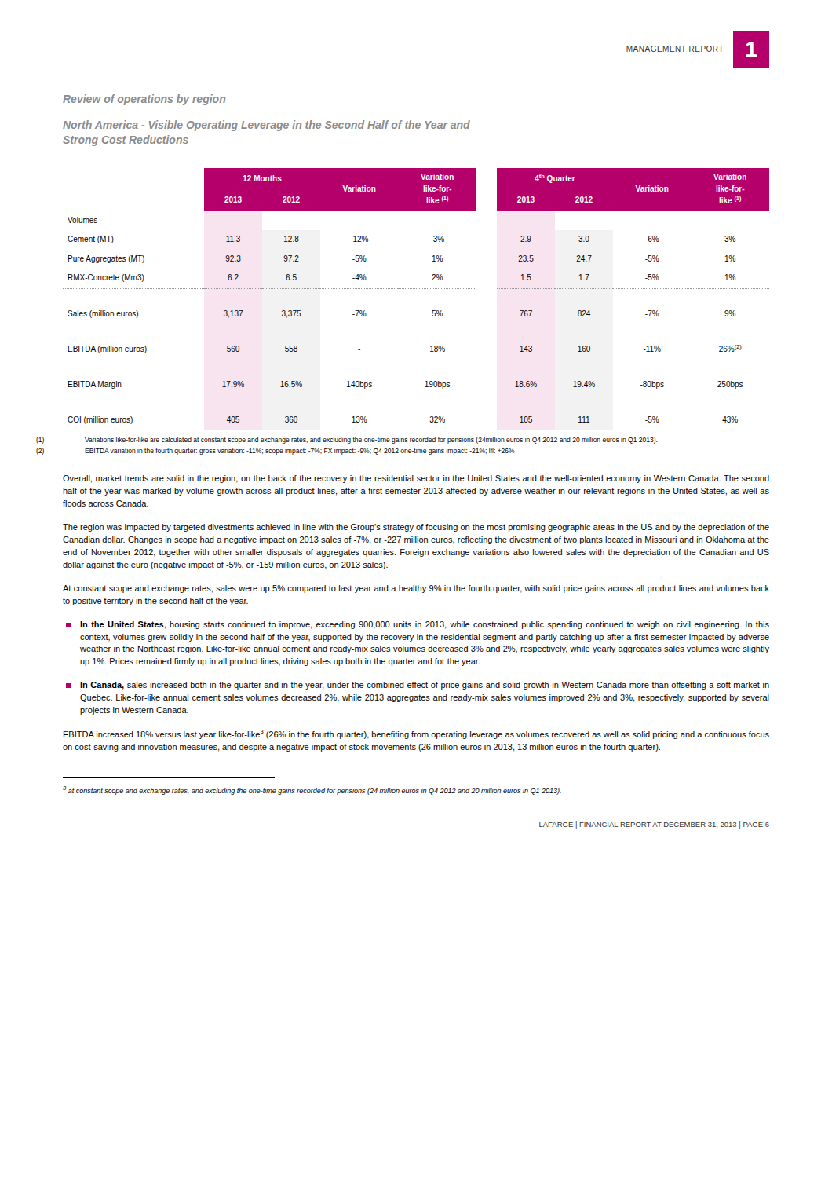MANAGEMENT REPORT
1
Review of operations by region
North America - Visible Operating Leverage in the Second Half of the Year and
Strong Cost Reductions
| | 12 Months | Variation | Variation like-for- like (1) | | 4 th Quarter | Variation | Variation like-for- like (1) |
| --- | --- | --- | --- | --- | --- | --- | --- |
| 2013 | 2012 | 2013 | 2012 |
| Volumes | | | | | | | | | |
| Cement (MT) | 11.3 | 12.8 | -12% | -3% | | 2.9 | 3.0 | -6% | 3% |
| Pure Aggregates (MT) | 92.3 | 97.2 | -5% | 1% | | 23.5 | 24.7 | -5% | 1% |
| RMX-Concrete (Mm3) | 6.2 | 6.5 | -4% | 2% | | 1.5 | 1.7 | -5% | 1% |
| Sales (million euros) | 3,137 | 3,375 | -7% | 5% | | 767 | 824 | -7% | 9% |
| EBITDA (million euros) | 560 | 558 | - | 18% | | 143 | 160 | -11% | 26% (2) |
| EBITDA Margin | 17.9% | 16.5% | 140bps | 190bps | | 18.6% | 19.4% | -80bps | 250bps |
| COI (million euros) | 405 | 360 | 13% | 32% | | 105 | 111 | -5% | 43% |
(1) Variations like-for-like are calculated at constant scope and exchange rates, and excluding the one-time gains recorded for pensions (24million euros in Q4 2012 and 20 million euros in Q1 2013).
(2) EBITDA variation in the fourth quarter: gross variation: -11%; scope impact: -7%; FX impact: -9%; Q4 2012 one-time gains impact: -21%; lfl: +26%
Overall, market trends are solid in the region, on the back of the recovery in the residential sector in the United States and the well-oriented economy in Western Canada. The second half of the year was marked by volume growth across all product lines, after a first semester 2013 affected by adverse weather in our relevant regions in the United States, as well as floods across Canada.
The region was impacted by targeted divestments achieved in line with the Group's strategy of focusing on the most promising geographic areas in the US and by the depreciation of the Canadian dollar. Changes in scope had a negative impact on 2013 sales of -7%, or -227 million euros, reflecting the divestment of two plants located in Missouri and in Oklahoma at the end of November 2012, together with other smaller disposals of aggregates quarries. Foreign exchange variations also lowered sales with the depreciation of the Canadian and US dollar against the euro (negative impact of -5%, or -159 million euros, on 2013 sales).
At constant scope and exchange rates, sales were up 5% compared to last year and a healthy 9% in the fourth quarter, with solid price gains across all product lines and volumes back to positive territory in the second half of the year.
In the United States, housing starts continued to improve, exceeding 900,000 units in 2013, while constrained public spending continued to weigh on civil engineering. In this context, volumes grew solidly in the second half of the year, supported by the recovery in the residential segment and partly catching up after a first semester impacted by adverse weather in the Northeast region. Like-for-like annual cement and ready-mix sales volumes decreased 3% and 2%, respectively, while yearly aggregates sales volumes were slightly up 1%. Prices remained firmly up in all product lines, driving sales up both in the quarter and for the year.
In Canada, sales increased both in the quarter and in the year, under the combined effect of price gains and solid growth in Western Canada more than offsetting a soft market in Quebec. Like-for-like annual cement sales volumes decreased 2%, while 2013 aggregates and ready-mix sales volumes improved 2% and 3%, respectively, supported by several projects in Western Canada.
EBITDA increased 18% versus last year like-for-like3 (26% in the fourth quarter), benefiting from operating leverage as volumes recovered as well as solid pricing and a continuous focus on cost-saving and innovation measures, and despite a negative impact of stock movements (26 million euros in 2013, 13 million euros in the fourth quarter).
3 at constant scope and exchange rates, and excluding the one-time gains recorded for pensions (24 million euros in Q4 2012 and 20 million euros in Q1 2013).
LAFARGE | FINANCIAL REPORT AT DECEMBER 31, 2013 | PAGE 6